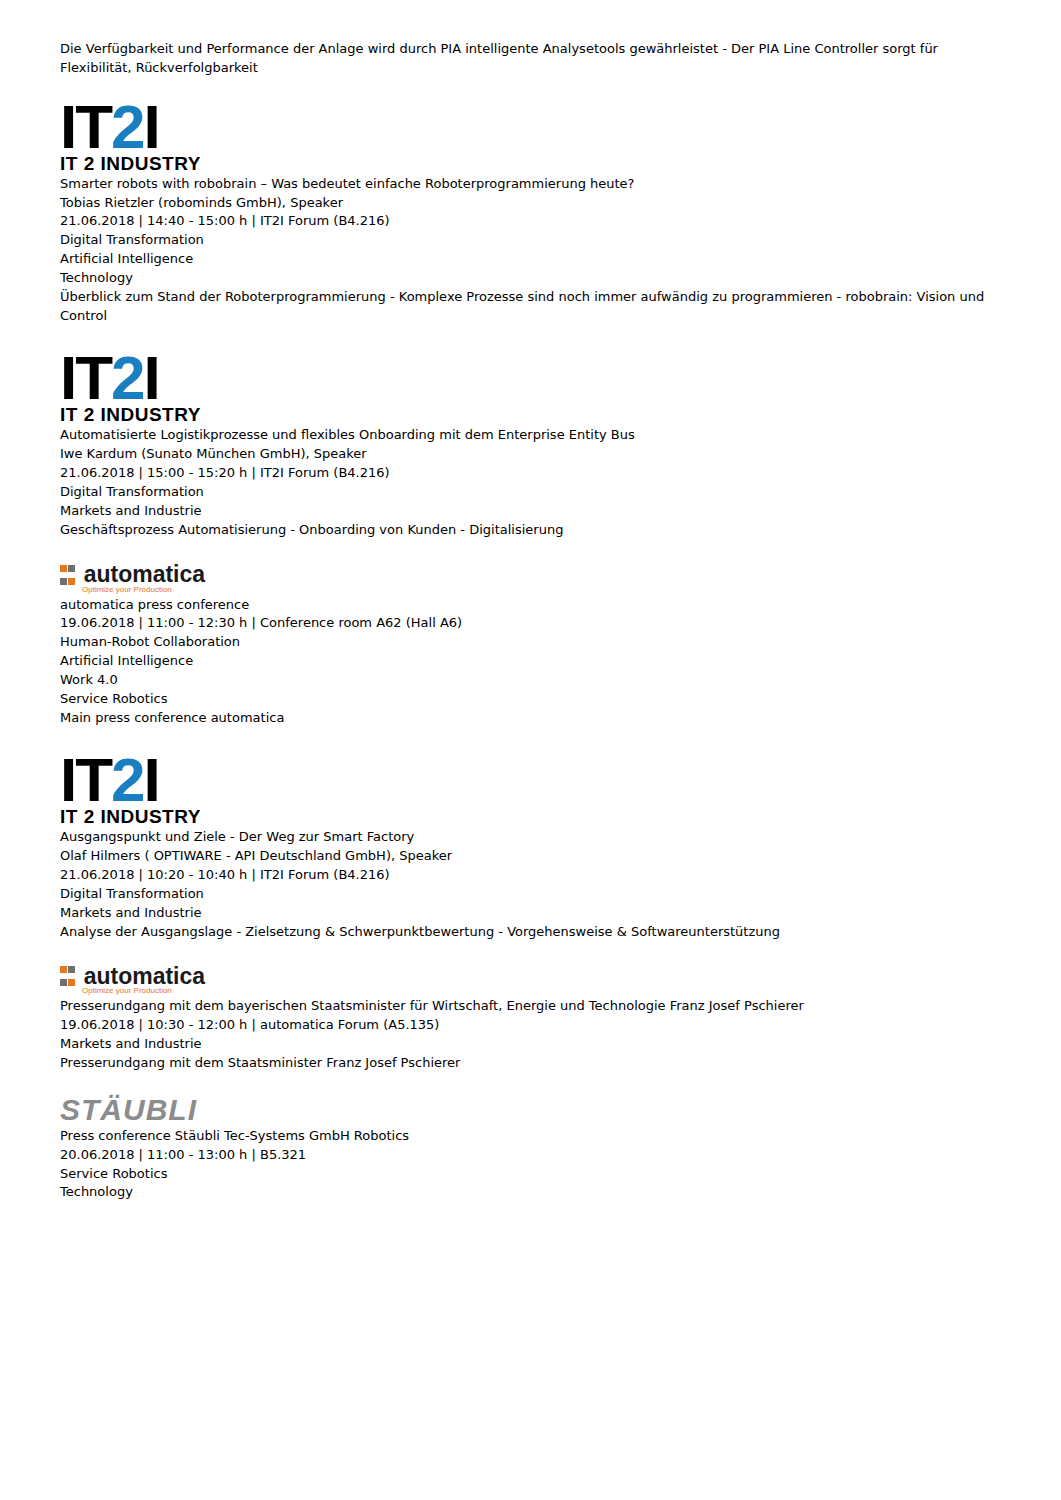Die Verfügbarkeit und Performance der Anlage wird durch PIA intelligente Analysetools gewährleistet - Der PIA Line Controller sorgt für Flexibilität, Rückverfolgbarkeit
IT 2 I IT 2 INDUSTRY
Smarter robots with robobrain – Was bedeutet einfache Roboterprogrammierung heute?
Tobias Rietzler (robominds GmbH), Speaker
21.06.2018 | 14:40 - 15:00 h | IT2I Forum (B4.216)
Digital Transformation
Artificial Intelligence
Technology
Überblick zum Stand der Roboterprogrammierung - Komplexe Prozesse sind noch immer aufwändig zu programmieren - robobrain: Vision und Control
IT 2 I IT 2 INDUSTRY
Automatisierte Logistikprozesse und flexibles Onboarding mit dem Enterprise Entity Bus
Iwe Kardum (Sunato München GmbH), Speaker
21.06.2018 | 15:00 - 15:20 h | IT2I Forum (B4.216)
Digital Transformation
Markets and Industrie
Geschäftsprozess Automatisierung - Onboarding von Kunden - Digitalisierung
automatica Optimize your Production
automatica press conference
19.06.2018 | 11:00 - 12:30 h | Conference room A62 (Hall A6)
Human-Robot Collaboration
Artificial Intelligence
Work 4.0
Service Robotics
Main press conference automatica
IT 2 I IT 2 INDUSTRY
Ausgangspunkt und Ziele - Der Weg zur Smart Factory
Olaf Hilmers ( OPTIWARE - API Deutschland GmbH), Speaker
21.06.2018 | 10:20 - 10:40 h | IT2I Forum (B4.216)
Digital Transformation
Markets and Industrie
Analyse der Ausgangslage - Zielsetzung & Schwerpunktbewertung - Vorgehensweise & Softwareunterstützung
automatica Optimize your Production
Presserundgang mit dem bayerischen Staatsminister für Wirtschaft, Energie und Technologie Franz Josef Pschierer
19.06.2018 | 10:30 - 12:00 h | automatica Forum (A5.135)
Markets and Industrie
Presserundgang mit dem Staatsminister Franz Josef Pschierer
STÄUBLI
Press conference Stäubli Tec-Systems GmbH Robotics
20.06.2018 | 11:00 - 13:00 h | B5.321
Service Robotics
Technology